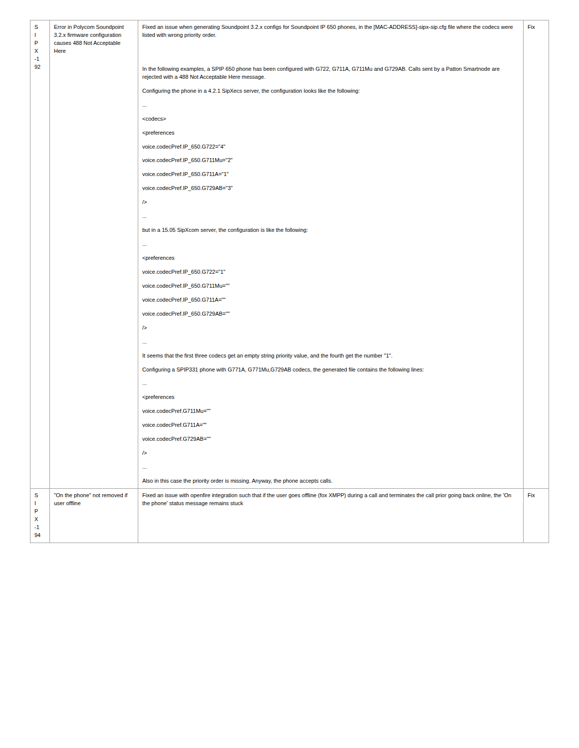| S I P X -1 92 | Error in Polycom Soundpoint 3.2.x firmware configuration causes 488 Not Acceptable Here | Fixed an issue when generating Soundpoint 3.2.x configs for Soundpoint IP 650 phones, in the [MAC-ADDRESS]-sipx-sip.cfg file where the codecs were listed with wrong priority order. In the following examples, a SPIP 650 phone has been configured with G722, G711A, G711Mu and G729AB. Calls sent by a Patton Smartnode are rejected with a 488 Not Acceptable Here message. Configuring the phone in a 4.2.1 SipXecs server, the configuration looks like the following: ... <codecs> <preferences voice.codecPref.IP_650.G722="4" voice.codecPref.IP_650.G711Mu="2" voice.codecPref.IP_650.G711A="1" voice.codecPref.IP_650.G729AB="3" /> ... but in a 15.05 SipXcom server, the configuration is like the following: ... <preferences voice.codecPref.IP_650.G722="1" voice.codecPref.IP_650.G711Mu="" voice.codecPref.IP_650.G711A="" voice.codecPref.IP_650.G729AB="" /> ... It seems that the first three codecs get an empty string priority value, and the fourth get the number "1". Configuring a SPIP331 phone with G771A, G771Mu,G729AB codecs, the generated file contains the following lines: ... <preferences voice.codecPref.G711Mu="" voice.codecPref.G711A="" voice.codecPref.G729AB="" /> ... Also in this case the priority order is missing. Anyway, the phone accepts calls. | Fix |
| S I P X -1 94 | "On the phone" not removed if user offline | Fixed an issue with openfire integration such that if the user goes offline (fox XMPP) during a call and terminates the call prior going back online, the 'On the phone' status message remains stuck | Fix |